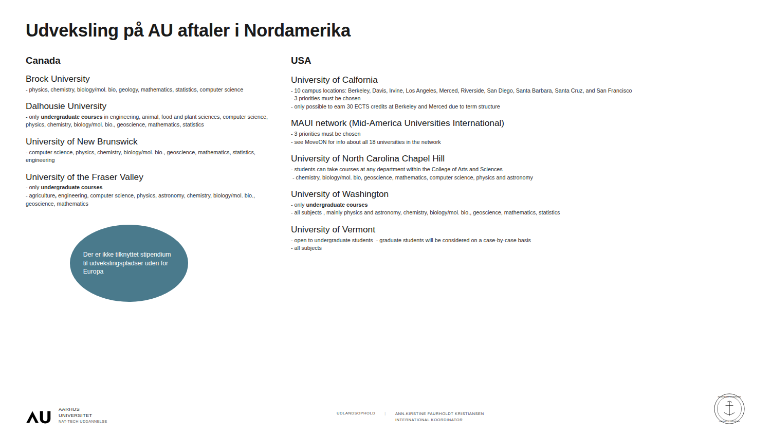Udveksling på AU aftaler i Nordamerika
Canada
Brock University
- physics, chemistry, biology/mol. bio, geology, mathematics, statistics, computer science
Dalhousie University
- only undergraduate courses in engineering, animal, food and plant sciences, computer science, physics, chemistry, biology/mol. bio., geoscience, mathematics, statistics
University of New Brunswick
- computer science, physics, chemistry, biology/mol. bio., geoscience, mathematics, statistics, engineering
University of the Fraser Valley
- only undergraduate courses
- agriculture, engineering, computer science, physics, astronomy, chemistry, biology/mol. bio., geoscience, mathematics
Der er ikke tilknyttet stipendium til udvekslingspladser uden for Europa
USA
University of Calfornia
- 10 campus locations: Berkeley, Davis, Irvine, Los Angeles, Merced, Riverside, San Diego, Santa Barbara, Santa Cruz, and San Francisco
- 3 priorities must be chosen
- only possible to earn 30 ECTS credits at Berkeley and Merced due to term structure
MAUI network (Mid-America Universities International)
- 3 priorities must be chosen
- see MoveON for info about all 18 universities in the network
University of North Carolina Chapel Hill
- students can take courses at any department within the College of Arts and Sciences
- chemistry, biology/mol. bio, geoscience, mathematics, computer science, physics and astronomy
University of Washington
- only undergraduate courses
- all subjects , mainly physics and astronomy, chemistry, biology/mol. bio., geoscience, mathematics, statistics
University of Vermont
- open to undergraduate students - graduate students will be considered on a case-by-case basis
- all subjects
AARHUS
UNIVERSITET
NAT-TECH UDDANNELSE
UDLANDSOPHOLD | ANN-KIRSTINE FAURHOLDT KRISTIANSEN
INTERNATIONAL KOORDINATOR
SOLIDUM PETIT IN PROFUNDIS UNIVERSITAS ARHUSIENSIS